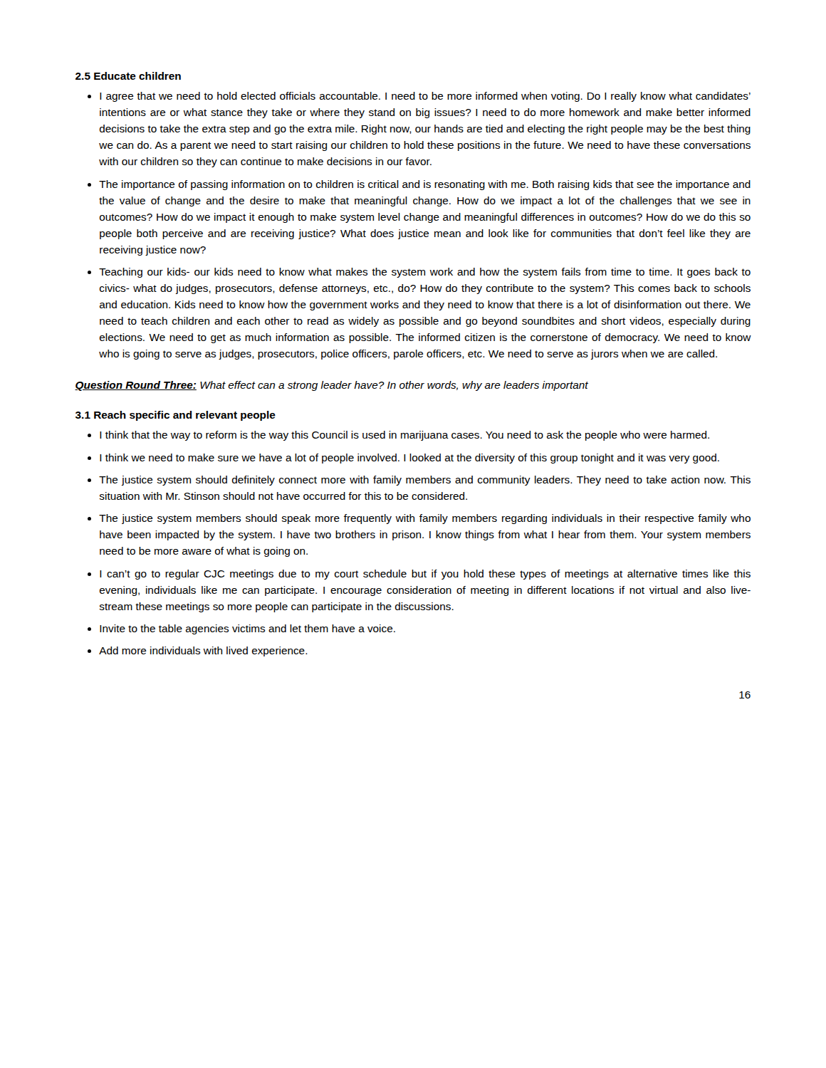2.5 Educate children
I agree that we need to hold elected officials accountable. I need to be more informed when voting. Do I really know what candidates’ intentions are or what stance they take or where they stand on big issues? I need to do more homework and make better informed decisions to take the extra step and go the extra mile. Right now, our hands are tied and electing the right people may be the best thing we can do. As a parent we need to start raising our children to hold these positions in the future. We need to have these conversations with our children so they can continue to make decisions in our favor.
The importance of passing information on to children is critical and is resonating with me. Both raising kids that see the importance and the value of change and the desire to make that meaningful change. How do we impact a lot of the challenges that we see in outcomes? How do we impact it enough to make system level change and meaningful differences in outcomes? How do we do this so people both perceive and are receiving justice? What does justice mean and look like for communities that don’t feel like they are receiving justice now?
Teaching our kids- our kids need to know what makes the system work and how the system fails from time to time. It goes back to civics- what do judges, prosecutors, defense attorneys, etc., do? How do they contribute to the system? This comes back to schools and education. Kids need to know how the government works and they need to know that there is a lot of disinformation out there. We need to teach children and each other to read as widely as possible and go beyond soundbites and short videos, especially during elections. We need to get as much information as possible. The informed citizen is the cornerstone of democracy. We need to know who is going to serve as judges, prosecutors, police officers, parole officers, etc. We need to serve as jurors when we are called.
Question Round Three: What effect can a strong leader have? In other words, why are leaders important
3.1 Reach specific and relevant people
I think that the way to reform is the way this Council is used in marijuana cases. You need to ask the people who were harmed.
I think we need to make sure we have a lot of people involved. I looked at the diversity of this group tonight and it was very good.
The justice system should definitely connect more with family members and community leaders. They need to take action now. This situation with Mr. Stinson should not have occurred for this to be considered.
The justice system members should speak more frequently with family members regarding individuals in their respective family who have been impacted by the system. I have two brothers in prison. I know things from what I hear from them. Your system members need to be more aware of what is going on.
I can’t go to regular CJC meetings due to my court schedule but if you hold these types of meetings at alternative times like this evening, individuals like me can participate. I encourage consideration of meeting in different locations if not virtual and also live-stream these meetings so more people can participate in the discussions.
Invite to the table agencies victims and let them have a voice.
Add more individuals with lived experience.
16